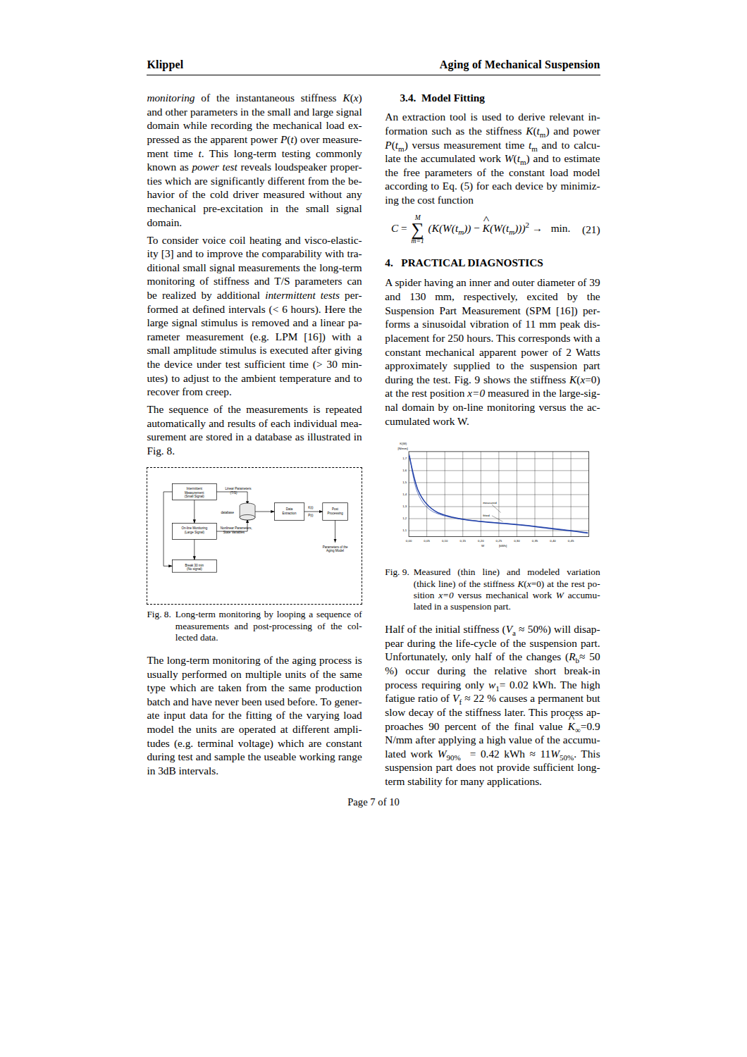Klippel
Aging of Mechanical Suspension
monitoring of the instantaneous stiffness K(x) and other parameters in the small and large signal domain while recording the mechanical load expressed as the apparent power P(t) over measurement time t. This long-term testing commonly known as power test reveals loudspeaker properties which are significantly different from the behavior of the cold driver measured without any mechanical pre-excitation in the small signal domain.
To consider voice coil heating and visco-elasticity [3] and to improve the comparability with traditional small signal measurements the long-term monitoring of stiffness and T/S parameters can be realized by additional intermittent tests performed at defined intervals (< 6 hours). Here the large signal stimulus is removed and a linear parameter measurement (e.g. LPM [16]) with a small amplitude stimulus is executed after giving the device under test sufficient time (> 30 minutes) to adjust to the ambient temperature and to recover from creep.
The sequence of the measurements is repeated automatically and results of each individual measurement are stored in a database as illustrated in Fig. 8.
Intermittent Measurement (Small Signal) On-line Monitoring (Large Signal) Break 30 min (No signal) Linear Parameters (T/S) Nonlinear Parameters, State Variables database Data Extraction K(t) P(t) Post Processing Parameters of the Aging Model
Fig. 8. Long-term monitoring by looping a sequence of measurements and post-processing of the collected data.
The long-term monitoring of the aging process is usually performed on multiple units of the same type which are taken from the same production batch and have never been used before. To generate input data for the fitting of the varying load model the units are operated at different amplitudes (e.g. terminal voltage) which are constant during test and sample the useable working range in 3dB intervals.
3.4. Model Fitting
An extraction tool is used to derive relevant information such as the stiffness K(tm) and power P(tm) versus measurement time tm and to calculate the accumulated work W(tm) and to estimate the free parameters of the constant load model according to Eq. (5) for each device by minimizing the cost function
C = M ∑ m=1 (K(W(tm)) − K(W(tm)))2 → min.
(21)
4. PRACTICAL DIAGNOSTICS
A spider having an inner and outer diameter of 39 and 130 mm, respectively, excited by the Suspension Part Measurement (SPM [16]) performs a sinusoidal vibration of 11 mm peak displacement for 250 hours. This corresponds with a constant mechanical apparent power of 2 Watts approximately supplied to the suspension part during the test. Fig. 9 shows the stiffness K(x=0) at the rest position x=0 measured in the large-signal domain by on-line monitoring versus the accumulated work W.
K(W) [N/mm] 1,7 1,6 1,5 1,4 1,3 1,2 1,1 0,00 0,05 0,10 0,15 0,20 0,25 0,30 0,35 0,40 0,45 W [kWh] measured fitted
Fig. 9. Measured (thin line) and modeled variation (thick line) of the stiffness K(x=0) at the rest position x=0 versus mechanical work W accumulated in a suspension part.
Half of the initial stiffness (Va ≈ 50%) will disappear during the life-cycle of the suspension part. Unfortunately, only half of the changes (Rb≈ 50 %) occur during the relative short break-in process requiring only w1= 0.02 kWh. The high fatigue ratio of Vf ≈ 22 % causes a permanent but slow decay of the stiffness later. This process approaches 90 percent of the final value K∞=0.9 N/mm after applying a high value of the accumulated work W90% = 0.42 kWh ≈ 11W50%. This suspension part does not provide sufficient long-term stability for many applications.
Page 7 of 10